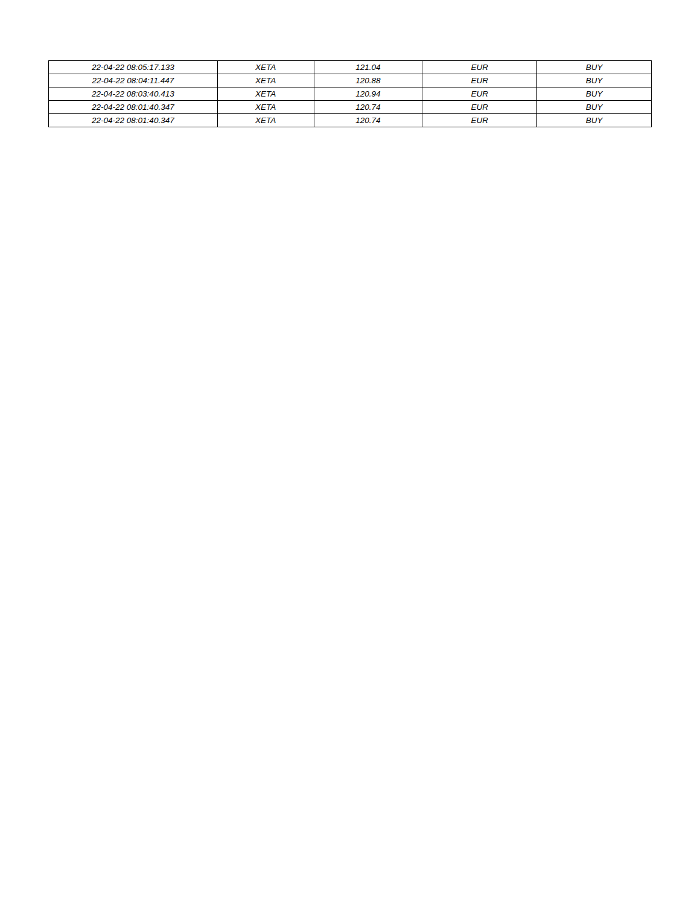| 22-04-22 08:05:17.133 | XETA | 121.04 | EUR | BUY |
| 22-04-22 08:04:11.447 | XETA | 120.88 | EUR | BUY |
| 22-04-22 08:03:40.413 | XETA | 120.94 | EUR | BUY |
| 22-04-22 08:01:40.347 | XETA | 120.74 | EUR | BUY |
| 22-04-22 08:01:40.347 | XETA | 120.74 | EUR | BUY |